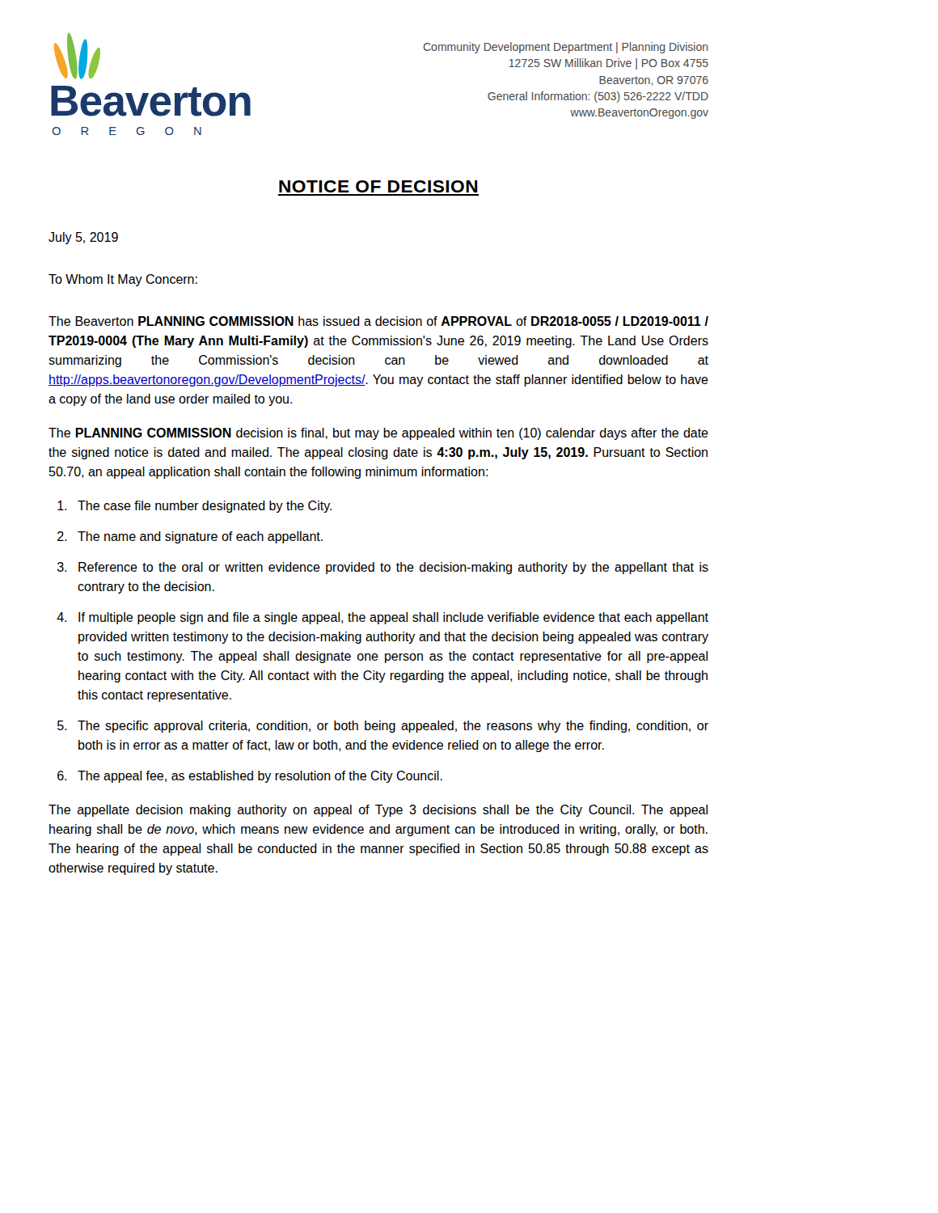Beaverton
O R E G O N
Community Development Department | Planning Division
12725 SW Millikan Drive | PO Box 4755
Beaverton, OR 97076
General Information: (503) 526-2222 V/TDD
www.BeavertonOregon.gov
NOTICE OF DECISION
July 5, 2019
To Whom It May Concern:
The Beaverton PLANNING COMMISSION has issued a decision of APPROVAL of DR2018-0055 / LD2019-0011 / TP2019-0004 (The Mary Ann Multi-Family) at the Commission's June 26, 2019 meeting. The Land Use Orders summarizing the Commission's decision can be viewed and downloaded at http://apps.beavertonoregon.gov/DevelopmentProjects/. You may contact the staff planner identified below to have a copy of the land use order mailed to you.
The PLANNING COMMISSION decision is final, but may be appealed within ten (10) calendar days after the date the signed notice is dated and mailed. The appeal closing date is 4:30 p.m., July 15, 2019. Pursuant to Section 50.70, an appeal application shall contain the following minimum information:
The case file number designated by the City.
The name and signature of each appellant.
Reference to the oral or written evidence provided to the decision-making authority by the appellant that is contrary to the decision.
If multiple people sign and file a single appeal, the appeal shall include verifiable evidence that each appellant provided written testimony to the decision-making authority and that the decision being appealed was contrary to such testimony. The appeal shall designate one person as the contact representative for all pre-appeal hearing contact with the City. All contact with the City regarding the appeal, including notice, shall be through this contact representative.
The specific approval criteria, condition, or both being appealed, the reasons why the finding, condition, or both is in error as a matter of fact, law or both, and the evidence relied on to allege the error.
The appeal fee, as established by resolution of the City Council.
The appellate decision making authority on appeal of Type 3 decisions shall be the City Council. The appeal hearing shall be de novo, which means new evidence and argument can be introduced in writing, orally, or both. The hearing of the appeal shall be conducted in the manner specified in Section 50.85 through 50.88 except as otherwise required by statute.